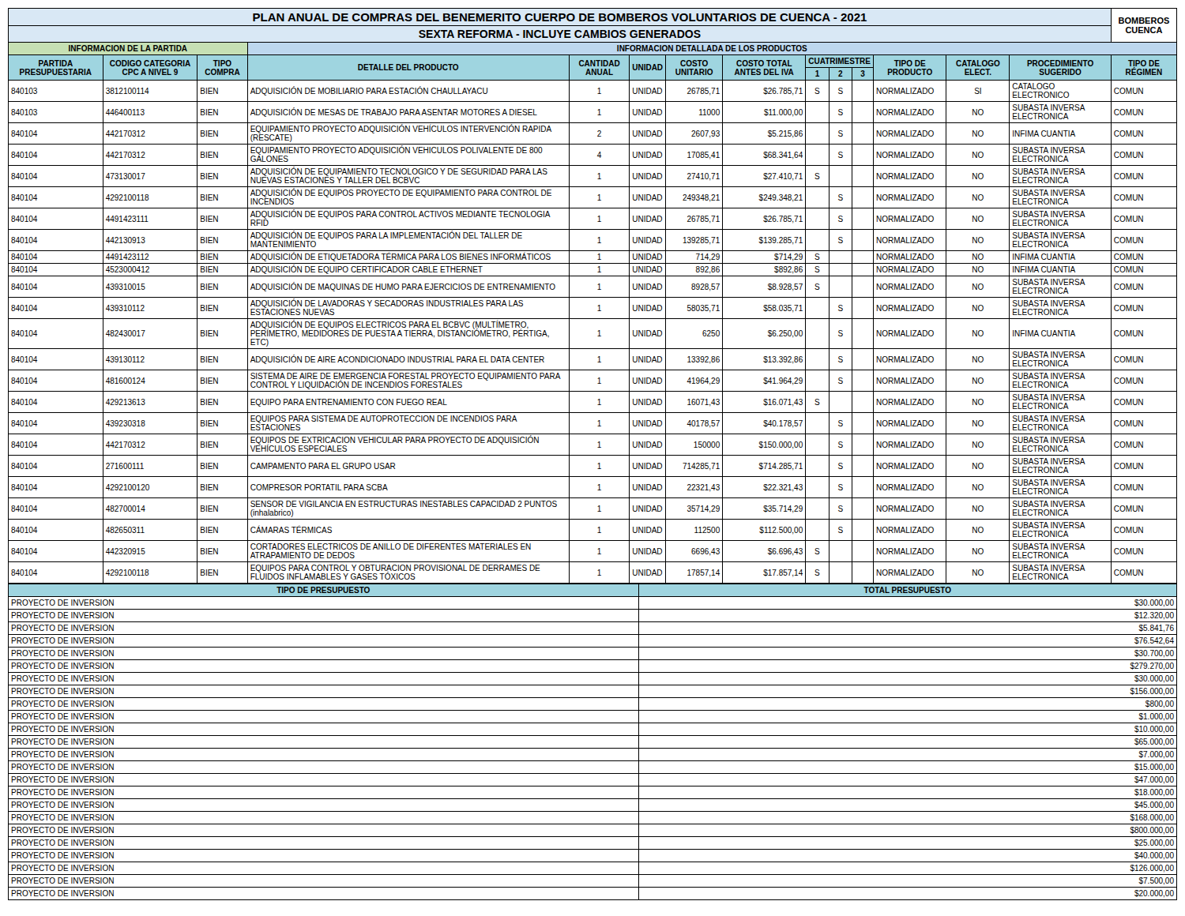| PLAN ANUAL DE COMPRAS DEL BENEMERITO CUERPO DE BOMBEROS VOLUNTARIOS DE CUENCA - 2021 | BOMBEROS CUENCA |
| --- | --- |
| SEXTA REFORMA - INCLUYE CAMBIOS GENERADOS |
| INFORMACION DE LA PARTIDA | INFORMACION DETALLADA DE LOS PRODUCTOS |
| PARTIDA PRESUPUESTARIA | CODIGO CATEGORIA CPC A NIVEL 9 | TIPO COMPRA | DETALLE DEL PRODUCTO | CANTIDAD ANUAL | UNIDAD | COSTO UNITARIO | COSTO TOTAL ANTES DEL IVA | CUATRIMESTRE | TIPO DE PRODUCTO | CATALOGO ELECT. | PROCEDIMIENTO SUGERIDO | TIPO DE RÉGIMEN |
| 1 | 2 | 3 |
| 840103 | 3812100114 | BIEN | ADQUISICIÓN DE MOBILIARIO PARA ESTACIÓN CHAULLAYACU | 1 | UNIDAD | 26785,71 | $26.785,71 | S | S | | NORMALIZADO | SI | CATALOGO ELECTRONICO | COMUN |
| 840103 | 446400113 | BIEN | ADQUISICIÓN DE MESAS DE TRABAJO PARA ASENTAR MOTORES A DIESEL | 1 | UNIDAD | 11000 | $11.000,00 | | S | | NORMALIZADO | NO | SUBASTA INVERSA ELECTRONICA | COMUN |
| 840104 | 442170312 | BIEN | EQUIPAMIENTO PROYECTO ADQUISICIÓN VEHÍCULOS INTERVENCIÓN RAPIDA (RESCATE) | 2 | UNIDAD | 2607,93 | $5.215,86 | | S | | NORMALIZADO | NO | INFIMA CUANTIA | COMUN |
| 840104 | 442170312 | BIEN | EQUIPAMIENTO PROYECTO ADQUISICIÓN VEHICULOS POLIVALENTE DE 800 GALONES | 4 | UNIDAD | 17085,41 | $68.341,64 | | S | | NORMALIZADO | NO | SUBASTA INVERSA ELECTRONICA | COMUN |
| 840104 | 473130017 | BIEN | ADQUISICIÓN DE EQUIPAMIENTO TECNOLOGICO Y DE SEGURIDAD PARA LAS NUEVAS ESTACIONES Y TALLER DEL BCBVC | 1 | UNIDAD | 27410,71 | $27.410,71 | S | | | NORMALIZADO | NO | SUBASTA INVERSA ELECTRONICA | COMUN |
| 840104 | 4292100118 | BIEN | ADQUISICIÓN DE EQUIPOS PROYECTO DE EQUIPAMIENTO PARA CONTROL DE INCENDIOS | 1 | UNIDAD | 249348,21 | $249.348,21 | | S | | NORMALIZADO | NO | SUBASTA INVERSA ELECTRONICA | COMUN |
| 840104 | 4491423111 | BIEN | ADQUISICIÓN DE EQUIPOS PARA CONTROL ACTIVOS MEDIANTE TECNOLOGIA RFID | 1 | UNIDAD | 26785,71 | $26.785,71 | | S | | NORMALIZADO | NO | SUBASTA INVERSA ELECTRONICA | COMUN |
| 840104 | 442130913 | BIEN | ADQUISICIÓN DE EQUIPOS PARA LA IMPLEMENTACIÓN DEL TALLER DE MANTENIMIENTO | 1 | UNIDAD | 139285,71 | $139.285,71 | | S | | NORMALIZADO | NO | SUBASTA INVERSA ELECTRONICA | COMUN |
| 840104 | 4491423112 | BIEN | ADQUISICIÓN DE ETIQUETADORA TÉRMICA PARA LOS BIENES INFORMÁTICOS | 1 | UNIDAD | 714,29 | $714,29 | S | | | NORMALIZADO | NO | INFIMA CUANTIA | COMUN |
| 840104 | 4523000412 | BIEN | ADQUISICIÓN DE EQUIPO CERTIFICADOR CABLE ETHERNET | 1 | UNIDAD | 892,86 | $892,86 | S | | | NORMALIZADO | NO | INFIMA CUANTIA | COMUN |
| 840104 | 439310015 | BIEN | ADQUISICIÓN DE MAQUINAS DE HUMO PARA EJERCICIOS DE ENTRENAMIENTO | 1 | UNIDAD | 8928,57 | $8.928,57 | S | | | NORMALIZADO | NO | SUBASTA INVERSA ELECTRONICA | COMUN |
| 840104 | 439310112 | BIEN | ADQUISICIÓN DE LAVADORAS Y SECADORAS INDUSTRIALES PARA LAS ESTACIONES NUEVAS | 1 | UNIDAD | 58035,71 | $58.035,71 | | S | | NORMALIZADO | NO | SUBASTA INVERSA ELECTRONICA | COMUN |
| 840104 | 482430017 | BIEN | ADQUISICIÓN DE EQUIPOS ELECTRICOS PARA EL BCBVC (MULTÍMETRO, PERÍMETRO, MEDIDORES DE PUESTA A TIERRA, DISTANCIÓMETRO, PÉRTIGA, ETC) | 1 | UNIDAD | 6250 | $6.250,00 | | S | | NORMALIZADO | NO | INFIMA CUANTIA | COMUN |
| 840104 | 439130112 | BIEN | ADQUISICIÓN DE AIRE ACONDICIONADO INDUSTRIAL PARA EL DATA CENTER | 1 | UNIDAD | 13392,86 | $13.392,86 | | S | | NORMALIZADO | NO | SUBASTA INVERSA ELECTRONICA | COMUN |
| 840104 | 481600124 | BIEN | SISTEMA DE AIRE DE EMERGENCIA FORESTAL PROYECTO EQUIPAMIENTO PARA CONTROL Y LIQUIDACIÓN DE INCENDIOS FORESTALES | 1 | UNIDAD | 41964,29 | $41.964,29 | | S | | NORMALIZADO | NO | SUBASTA INVERSA ELECTRONICA | COMUN |
| 840104 | 429213613 | BIEN | EQUIPO PARA ENTRENAMIENTO CON FUEGO REAL | 1 | UNIDAD | 16071,43 | $16.071,43 | S | | | NORMALIZADO | NO | SUBASTA INVERSA ELECTRONICA | COMUN |
| 840104 | 439230318 | BIEN | EQUIPOS PARA SISTEMA DE AUTOPROTECCION DE INCENDIOS PARA ESTACIONES | 1 | UNIDAD | 40178,57 | $40.178,57 | | S | | NORMALIZADO | NO | SUBASTA INVERSA ELECTRONICA | COMUN |
| 840104 | 442170312 | BIEN | EQUIPOS DE EXTRICACION VEHICULAR PARA PROYECTO DE ADQUISICIÓN VEHÍCULOS ESPECIALES | 1 | UNIDAD | 150000 | $150.000,00 | | S | | NORMALIZADO | NO | SUBASTA INVERSA ELECTRONICA | COMUN |
| 840104 | 271600111 | BIEN | CAMPAMENTO PARA EL GRUPO USAR | 1 | UNIDAD | 714285,71 | $714.285,71 | | S | | NORMALIZADO | NO | SUBASTA INVERSA ELECTRONICA | COMUN |
| 840104 | 4292100120 | BIEN | COMPRESOR PORTATIL PARA SCBA | 1 | UNIDAD | 22321,43 | $22.321,43 | | S | | NORMALIZADO | NO | SUBASTA INVERSA ELECTRONICA | COMUN |
| 840104 | 482700014 | BIEN | SENSOR DE VIGILANCIA EN ESTRUCTURAS INESTABLES CAPACIDAD 2 PUNTOS (inhalabrico) | 1 | UNIDAD | 35714,29 | $35.714,29 | | S | | NORMALIZADO | NO | SUBASTA INVERSA ELECTRONICA | COMUN |
| 840104 | 482650311 | BIEN | CÁMARAS TÉRMICAS | 1 | UNIDAD | 112500 | $112.500,00 | | S | | NORMALIZADO | NO | SUBASTA INVERSA ELECTRONICA | COMUN |
| 840104 | 442320915 | BIEN | CORTADORES ELECTRICOS DE ANILLO DE DIFERENTES MATERIALES EN ATRAPAMIENTO DE DEDOS | 1 | UNIDAD | 6696,43 | $6.696,43 | S | | | NORMALIZADO | NO | SUBASTA INVERSA ELECTRONICA | COMUN |
| 840104 | 4292100118 | BIEN | EQUIPOS PARA CONTROL Y OBTURACION PROVISIONAL DE DERRAMES DE FLUIDOS INFLAMABLES Y GASES TÓXICOS | 1 | UNIDAD | 17857,14 | $17.857,14 | S | | | NORMALIZADO | NO | SUBASTA INVERSA ELECTRONICA | COMUN |
| TIPO DE PRESUPUESTO | TOTAL PRESUPUESTO |
| --- | --- |
| PROYECTO DE INVERSION | $30.000,00 |
| PROYECTO DE INVERSION | $12.320,00 |
| PROYECTO DE INVERSION | $5.841,76 |
| PROYECTO DE INVERSION | $76.542,64 |
| PROYECTO DE INVERSION | $30.700,00 |
| PROYECTO DE INVERSION | $279.270,00 |
| PROYECTO DE INVERSION | $30.000,00 |
| PROYECTO DE INVERSION | $156.000,00 |
| PROYECTO DE INVERSION | $800,00 |
| PROYECTO DE INVERSION | $1.000,00 |
| PROYECTO DE INVERSION | $10.000,00 |
| PROYECTO DE INVERSION | $65.000,00 |
| PROYECTO DE INVERSION | $7.000,00 |
| PROYECTO DE INVERSION | $15.000,00 |
| PROYECTO DE INVERSION | $47.000,00 |
| PROYECTO DE INVERSION | $18.000,00 |
| PROYECTO DE INVERSION | $45.000,00 |
| PROYECTO DE INVERSION | $168.000,00 |
| PROYECTO DE INVERSION | $800.000,00 |
| PROYECTO DE INVERSION | $25.000,00 |
| PROYECTO DE INVERSION | $40.000,00 |
| PROYECTO DE INVERSION | $126.000,00 |
| PROYECTO DE INVERSION | $7.500,00 |
| PROYECTO DE INVERSION | $20.000,00 |